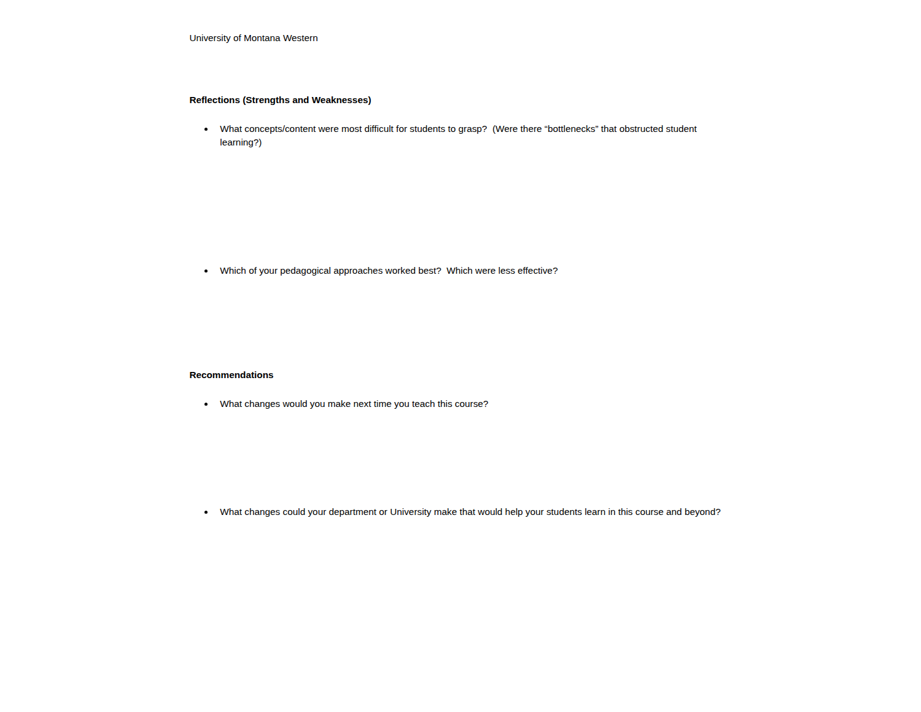University of Montana Western
Reflections (Strengths and Weaknesses)
What concepts/content were most difficult for students to grasp? (Were there “bottlenecks” that obstructed student learning?)
Which of your pedagogical approaches worked best? Which were less effective?
Recommendations
What changes would you make next time you teach this course?
What changes could your department or University make that would help your students learn in this course and beyond?